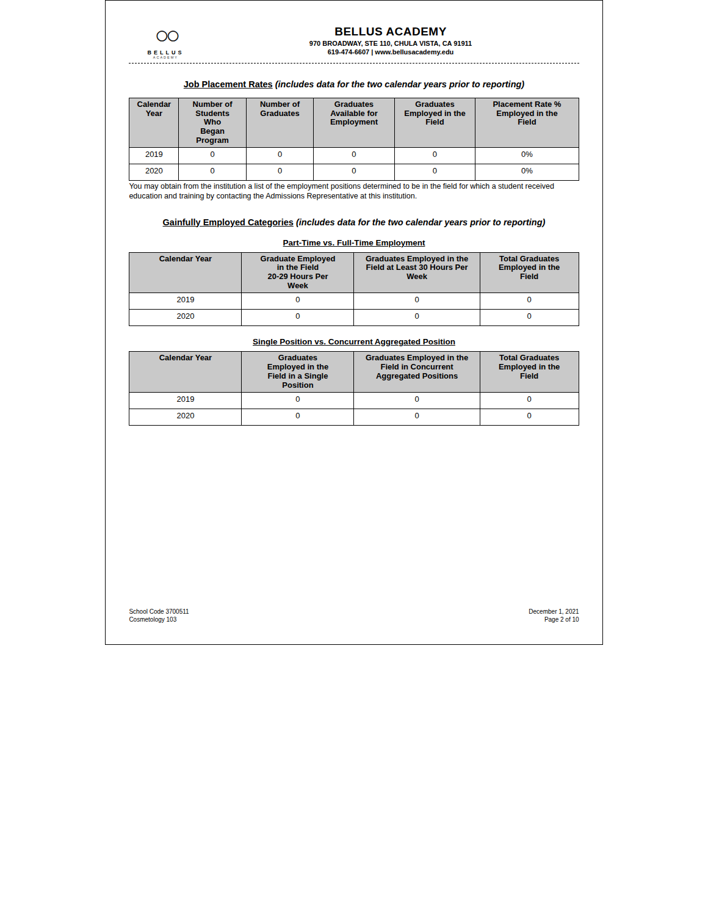○○
BELLUS
ACADEMY
BELLUS ACADEMY
970 BROADWAY, STE 110, CHULA VISTA, CA 91911
619-474-6607 | www.bellusacademy.edu
Job Placement Rates (includes data for the two calendar years prior to reporting)
| Calendar Year | Number of Students Who Began Program | Number of Graduates | Graduates Available for Employment | Graduates Employed in the Field | Placement Rate % Employed in the Field |
| --- | --- | --- | --- | --- | --- |
| 2019 | 0 | 0 | 0 | 0 | 0% |
| 2020 | 0 | 0 | 0 | 0 | 0% |
You may obtain from the institution a list of the employment positions determined to be in the field for which a student received education and training by contacting the Admissions Representative at this institution.
Gainfully Employed Categories (includes data for the two calendar years prior to reporting)
Part-Time vs. Full-Time Employment
| Calendar Year | Graduate Employed in the Field 20-29 Hours Per Week | Graduates Employed in the Field at Least 30 Hours Per Week | Total Graduates Employed in the Field |
| --- | --- | --- | --- |
| 2019 | 0 | 0 | 0 |
| 2020 | 0 | 0 | 0 |
Single Position vs. Concurrent Aggregated Position
| Calendar Year | Graduates Employed in the Field in a Single Position | Graduates Employed in the Field in Concurrent Aggregated Positions | Total Graduates Employed in the Field |
| --- | --- | --- | --- |
| 2019 | 0 | 0 | 0 |
| 2020 | 0 | 0 | 0 |
School Code 3700511
Cosmetology 103
December 1, 2021
Page 2 of 10